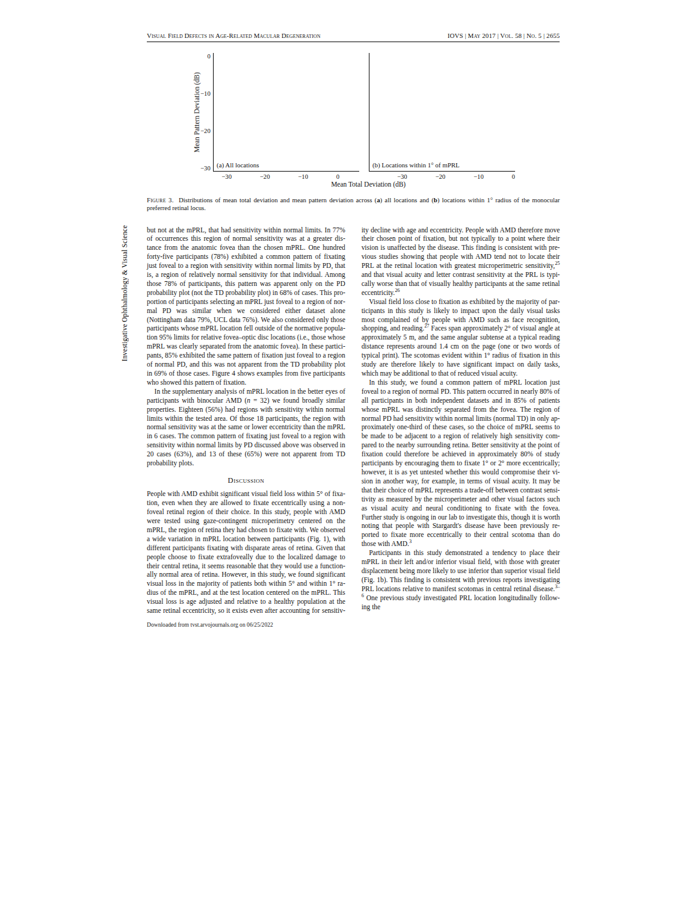Visual Field Defects in Age-Related Macular Degeneration
IOVS | May 2017 | Vol. 58 | No. 5 | 2655
Investigative Ophthalmology & Visual Science
Mean Pattern Deviation (dB)
0
−10
−20
−30
(a) All locations
(b) Locations within 1° of mPRL
−30−20−100 | −30−20−100
Mean Total Deviation (dB)
Figure 3. Distributions of mean total deviation and mean pattern deviation across (a) all locations and (b) locations within 1° radius of the monocular preferred retinal locus.
but not at the mPRL, that had sensitivity within normal limits. In 77% of occurrences this region of normal sensitivity was at a greater distance from the anatomic fovea than the chosen mPRL. One hundred forty-five participants (78%) exhibited a common pattern of fixating just foveal to a region with sensitivity within normal limits by PD, that is, a region of relatively normal sensitivity for that individual. Among those 78% of participants, this pattern was apparent only on the PD probability plot (not the TD probability plot) in 68% of cases. This proportion of participants selecting an mPRL just foveal to a region of normal PD was similar when we considered either dataset alone (Nottingham data 79%, UCL data 76%). We also considered only those participants whose mPRL location fell outside of the normative population 95% limits for relative fovea–optic disc locations (i.e., those whose mPRL was clearly separated from the anatomic fovea). In these participants, 85% exhibited the same pattern of fixation just foveal to a region of normal PD, and this was not apparent from the TD probability plot in 69% of those cases. Figure 4 shows examples from five participants who showed this pattern of fixation.
In the supplementary analysis of mPRL location in the better eyes of participants with binocular AMD (n = 32) we found broadly similar properties. Eighteen (56%) had regions with sensitivity within normal limits within the tested area. Of those 18 participants, the region with normal sensitivity was at the same or lower eccentricity than the mPRL in 6 cases. The common pattern of fixating just foveal to a region with sensitivity within normal limits by PD discussed above was observed in 20 cases (63%), and 13 of these (65%) were not apparent from TD probability plots.
Discussion
People with AMD exhibit significant visual field loss within 5° of fixation, even when they are allowed to fixate eccentrically using a nonfoveal retinal region of their choice. In this study, people with AMD were tested using gaze-contingent microperimetry centered on the mPRL, the region of retina they had chosen to fixate with. We observed a wide variation in mPRL location between participants (Fig. 1), with different participants fixating with disparate areas of retina. Given that people choose to fixate extrafoveally due to the localized damage to their central retina, it seems reasonable that they would use a functionally normal area of retina. However, in this study, we found significant visual loss in the majority of patients both within 5° and within 1° radius of the mPRL, and at the test location centered on the mPRL. This visual loss is age adjusted and relative to a healthy population at the same retinal eccentricity, so it exists even after accounting for sensitivity decline with age and eccentricity. People with AMD therefore move their chosen point of fixation, but not typically to a point where their vision is unaffected by the disease. This finding is consistent with previous studies showing that people with AMD tend not to locate their PRL at the retinal location with greatest microperimetric sensitivity,25 and that visual acuity and letter contrast sensitivity at the PRL is typically worse than that of visually healthy participants at the same retinal eccentricity.26
Visual field loss close to fixation as exhibited by the majority of participants in this study is likely to impact upon the daily visual tasks most complained of by people with AMD such as face recognition, shopping, and reading.27 Faces span approximately 2° of visual angle at approximately 5 m, and the same angular subtense at a typical reading distance represents around 1.4 cm on the page (one or two words of typical print). The scotomas evident within 1° radius of fixation in this study are therefore likely to have significant impact on daily tasks, which may be additional to that of reduced visual acuity.
In this study, we found a common pattern of mPRL location just foveal to a region of normal PD. This pattern occurred in nearly 80% of all participants in both independent datasets and in 85% of patients whose mPRL was distinctly separated from the fovea. The region of normal PD had sensitivity within normal limits (normal TD) in only approximately one-third of these cases, so the choice of mPRL seems to be made to be adjacent to a region of relatively high sensitivity compared to the nearby surrounding retina. Better sensitivity at the point of fixation could therefore be achieved in approximately 80% of study participants by encouraging them to fixate 1° or 2° more eccentrically; however, it is as yet untested whether this would compromise their vision in another way, for example, in terms of visual acuity. It may be that their choice of mPRL represents a trade-off between contrast sensitivity as measured by the microperimeter and other visual factors such as visual acuity and neural conditioning to fixate with the fovea. Further study is ongoing in our lab to investigate this, though it is worth noting that people with Stargardt's disease have been previously reported to fixate more eccentrically to their central scotoma than do those with AMD.3
Participants in this study demonstrated a tendency to place their mPRL in their left and/or inferior visual field, with those with greater displacement being more likely to use inferior than superior visual field (Fig. 1b). This finding is consistent with previous reports investigating PRL locations relative to manifest scotomas in central retinal disease.3–6 One previous study investigated PRL location longitudinally following the
Downloaded from tvst.arvojournals.org on 06/25/2022